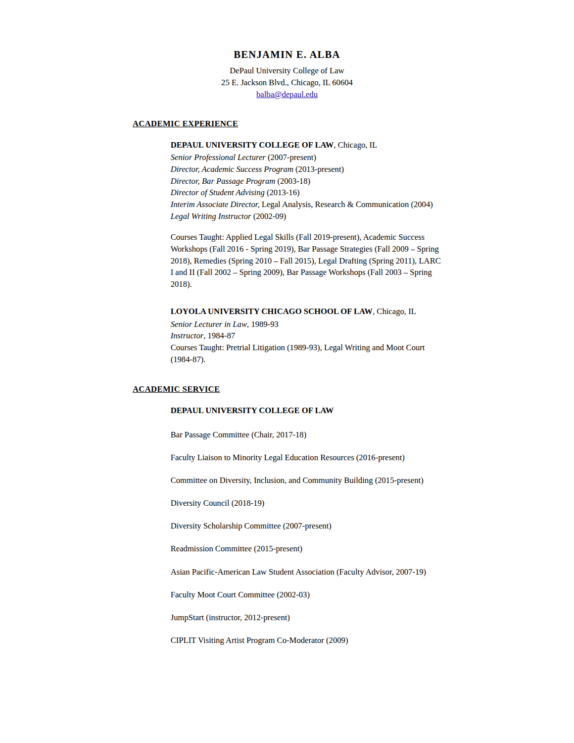BENJAMIN E. ALBA
DePaul University College of Law
25 E. Jackson Blvd., Chicago, IL 60604
balba@depaul.edu
ACADEMIC EXPERIENCE
DEPAUL UNIVERSITY COLLEGE OF LAW, Chicago, IL
Senior Professional Lecturer (2007-present)
Director, Academic Success Program (2013-present)
Director, Bar Passage Program (2003-18)
Director of Student Advising (2013-16)
Interim Associate Director, Legal Analysis, Research & Communication (2004)
Legal Writing Instructor (2002-09)
Courses Taught: Applied Legal Skills (Fall 2019-present), Academic Success Workshops (Fall 2016 - Spring 2019), Bar Passage Strategies (Fall 2009 – Spring 2018), Remedies (Spring 2010 – Fall 2015), Legal Drafting (Spring 2011), LARC I and II (Fall 2002 – Spring 2009), Bar Passage Workshops (Fall 2003 – Spring 2018).
LOYOLA UNIVERSITY CHICAGO SCHOOL OF LAW, Chicago, IL
Senior Lecturer in Law, 1989-93
Instructor, 1984-87
Courses Taught: Pretrial Litigation (1989-93), Legal Writing and Moot Court (1984-87).
ACADEMIC SERVICE
DEPAUL UNIVERSITY COLLEGE OF LAW
Bar Passage Committee (Chair, 2017-18)
Faculty Liaison to Minority Legal Education Resources (2016-present)
Committee on Diversity, Inclusion, and Community Building (2015-present)
Diversity Council (2018-19)
Diversity Scholarship Committee (2007-present)
Readmission Committee (2015-present)
Asian Pacific-American Law Student Association (Faculty Advisor, 2007-19)
Faculty Moot Court Committee (2002-03)
JumpStart (instructor, 2012-present)
CIPLIT Visiting Artist Program Co-Moderator (2009)